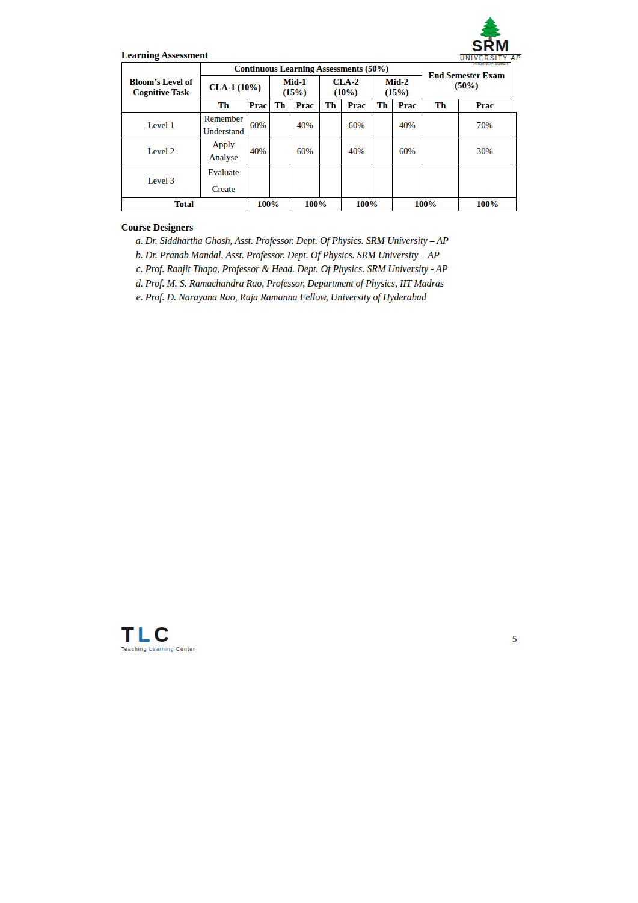🌲 SRM UNIVERSITY AP Andhra Pradesh
Learning Assessment
| Bloom’s Level of Cognitive Task | Continuous Learning Assessments (50%) | End Semester Exam (50%) |
| --- | --- | --- |
| CLA-1 (10%) | Mid-1 (15%) | CLA-2 (10%) | Mid-2 (15%) |
| Th | Prac | Th | Prac | Th | Prac | Th | Prac | Th | Prac |
| Level 1 | Remember | 60% | | 40% | | 60% | | 40% | | 70% | |
| Understand |
| Level 2 | Apply | 40% | | 60% | | 40% | | 60% | | 30% | |
| Analyse |
| Level 3 | Evaluate | | | | | | | | | | |
| Create |
| Total | 100% | 100% | 100% | 100% | 100% |
Course Designers
Dr. Siddhartha Ghosh, Asst. Professor. Dept. Of Physics. SRM University – AP
Dr. Pranab Mandal, Asst. Professor. Dept. Of Physics. SRM University – AP
Prof. Ranjit Thapa, Professor & Head. Dept. Of Physics. SRM University - AP
Prof. M. S. Ramachandra Rao, Professor, Department of Physics, IIT Madras
Prof. D. Narayana Rao, Raja Ramanna Fellow, University of Hyderabad
5
TLC
Teaching Learning Center